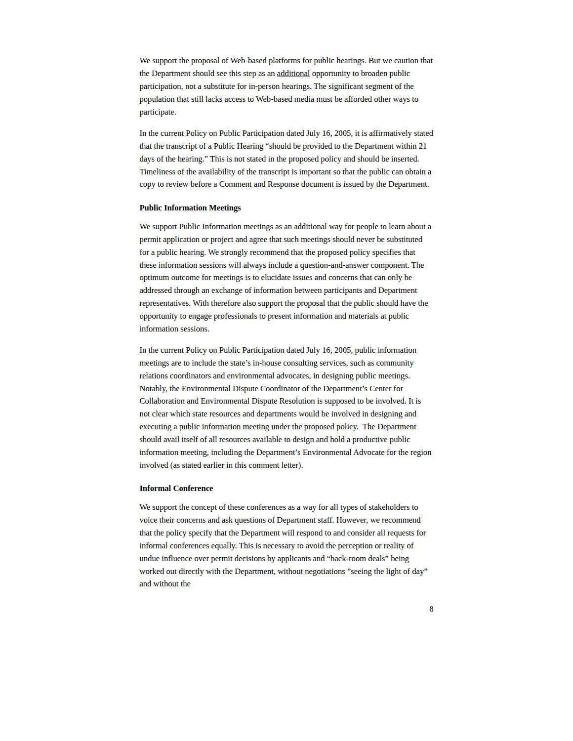We support the proposal of Web-based platforms for public hearings. But we caution that the Department should see this step as an additional opportunity to broaden public participation, not a substitute for in-person hearings. The significant segment of the population that still lacks access to Web-based media must be afforded other ways to participate.
In the current Policy on Public Participation dated July 16, 2005, it is affirmatively stated that the transcript of a Public Hearing “should be provided to the Department within 21 days of the hearing.” This is not stated in the proposed policy and should be inserted. Timeliness of the availability of the transcript is important so that the public can obtain a copy to review before a Comment and Response document is issued by the Department.
Public Information Meetings
We support Public Information meetings as an additional way for people to learn about a permit application or project and agree that such meetings should never be substituted for a public hearing. We strongly recommend that the proposed policy specifies that these information sessions will always include a question-and-answer component. The optimum outcome for meetings is to elucidate issues and concerns that can only be addressed through an exchange of information between participants and Department representatives. With therefore also support the proposal that the public should have the opportunity to engage professionals to present information and materials at public information sessions.
In the current Policy on Public Participation dated July 16, 2005, public information meetings are to include the state’s in-house consulting services, such as community relations coordinators and environmental advocates, in designing public meetings. Notably, the Environmental Dispute Coordinator of the Department’s Center for Collaboration and Environmental Dispute Resolution is supposed to be involved. It is not clear which state resources and departments would be involved in designing and executing a public information meeting under the proposed policy. The Department should avail itself of all resources available to design and hold a productive public information meeting, including the Department’s Environmental Advocate for the region involved (as stated earlier in this comment letter).
Informal Conference
We support the concept of these conferences as a way for all types of stakeholders to voice their concerns and ask questions of Department staff. However, we recommend that the policy specify that the Department will respond to and consider all requests for informal conferences equally. This is necessary to avoid the perception or reality of undue influence over permit decisions by applicants and “back-room deals” being worked out directly with the Department, without negotiations ”seeing the light of day” and without the
8